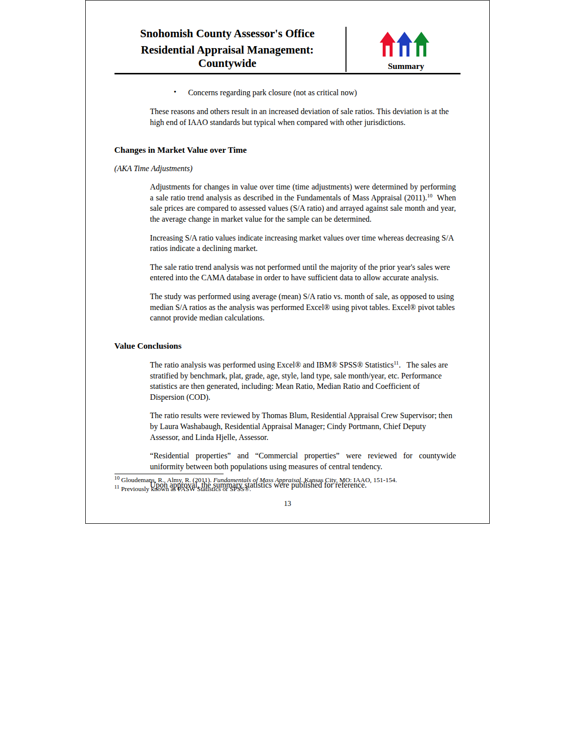Snohomish County Assessor's Office
Residential Appraisal Management: Countywide
Summary
Concerns regarding park closure (not as critical now)
These reasons and others result in an increased deviation of sale ratios. This deviation is at the high end of IAAO standards but typical when compared with other jurisdictions.
Changes in Market Value over Time
(AKA Time Adjustments)
Adjustments for changes in value over time (time adjustments) were determined by performing a sale ratio trend analysis as described in the Fundamentals of Mass Appraisal (2011).10 When sale prices are compared to assessed values (S/A ratio) and arrayed against sale month and year, the average change in market value for the sample can be determined.
Increasing S/A ratio values indicate increasing market values over time whereas decreasing S/A ratios indicate a declining market.
The sale ratio trend analysis was not performed until the majority of the prior year's sales were entered into the CAMA database in order to have sufficient data to allow accurate analysis.
The study was performed using average (mean) S/A ratio vs. month of sale, as opposed to using median S/A ratios as the analysis was performed Excel® using pivot tables. Excel® pivot tables cannot provide median calculations.
Value Conclusions
The ratio analysis was performed using Excel® and IBM® SPSS® Statistics11. The sales are stratified by benchmark, plat, grade, age, style, land type, sale month/year, etc. Performance statistics are then generated, including: Mean Ratio, Median Ratio and Coefficient of Dispersion (COD).
The ratio results were reviewed by Thomas Blum, Residential Appraisal Crew Supervisor; then by Laura Washabaugh, Residential Appraisal Manager; Cindy Portmann, Chief Deputy Assessor, and Linda Hjelle, Assessor.
“Residential properties” and “Commercial properties” were reviewed for countywide uniformity between both populations using measures of central tendency.
Upon approval, the summary statistics were published for reference.
10 Gloudemans, R., Almy, R. (2011). Fundamentals of Mass Appraisal. Kansas City, MO: IAAO, 151-154.
11 Previously known as PASW Statistics or SPSS®.
13